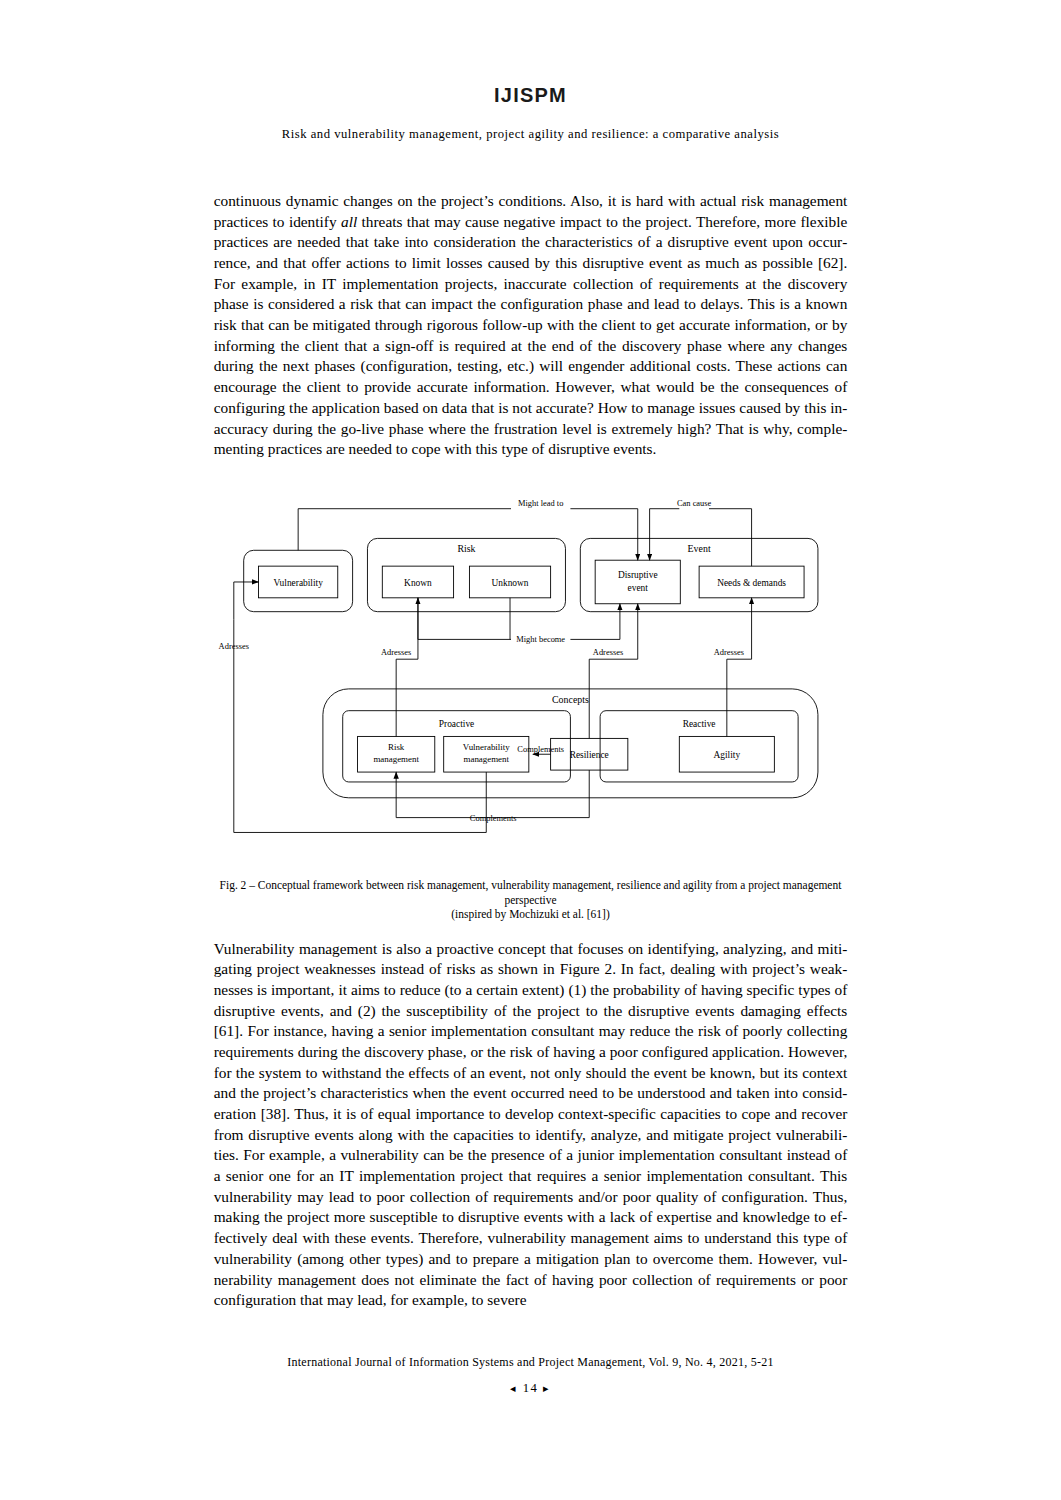IJISPM
Risk and vulnerability management, project agility and resilience: a comparative analysis
continuous dynamic changes on the project’s conditions. Also, it is hard with actual risk management practices to identify all threats that may cause negative impact to the project. Therefore, more flexible practices are needed that take into consideration the characteristics of a disruptive event upon occurrence, and that offer actions to limit losses caused by this disruptive event as much as possible [62]. For example, in IT implementation projects, inaccurate collection of requirements at the discovery phase is considered a risk that can impact the configuration phase and lead to delays. This is a known risk that can be mitigated through rigorous follow-up with the client to get accurate information, or by informing the client that a sign-off is required at the end of the discovery phase where any changes during the next phases (configuration, testing, etc.) will engender additional costs. These actions can encourage the client to provide accurate information. However, what would be the consequences of configuring the application based on data that is not accurate? How to manage issues caused by this inaccuracy during the go-live phase where the frustration level is extremely high? That is why, complementing practices are needed to cope with this type of disruptive events.
Might lead to Can cause Might become Adresses Adresses Adresses Complements Complements Adresses Risk Event Concepts Proactive Reactive Vulnerability Known Unknown Disruptive event Needs & demands Risk management Vulnerability management Resilience Agility
Fig. 2 – Conceptual framework between risk management, vulnerability management, resilience and agility from a project management perspective
(inspired by Mochizuki et al. [61])
Vulnerability management is also a proactive concept that focuses on identifying, analyzing, and mitigating project weaknesses instead of risks as shown in Figure 2. In fact, dealing with project’s weaknesses is important, it aims to reduce (to a certain extent) (1) the probability of having specific types of disruptive events, and (2) the susceptibility of the project to the disruptive events damaging effects [61]. For instance, having a senior implementation consultant may reduce the risk of poorly collecting requirements during the discovery phase, or the risk of having a poor configured application. However, for the system to withstand the effects of an event, not only should the event be known, but its context and the project’s characteristics when the event occurred need to be understood and taken into consideration [38]. Thus, it is of equal importance to develop context-specific capacities to cope and recover from disruptive events along with the capacities to identify, analyze, and mitigate project vulnerabilities. For example, a vulnerability can be the presence of a junior implementation consultant instead of a senior one for an IT implementation project that requires a senior implementation consultant. This vulnerability may lead to poor collection of requirements and/or poor quality of configuration. Thus, making the project more susceptible to disruptive events with a lack of expertise and knowledge to effectively deal with these events. Therefore, vulnerability management aims to understand this type of vulnerability (among other types) and to prepare a mitigation plan to overcome them. However, vulnerability management does not eliminate the fact of having poor collection of requirements or poor configuration that may lead, for example, to severe
International Journal of Information Systems and Project Management, Vol. 9, No. 4, 2021, 5-21
◂ 14 ▸